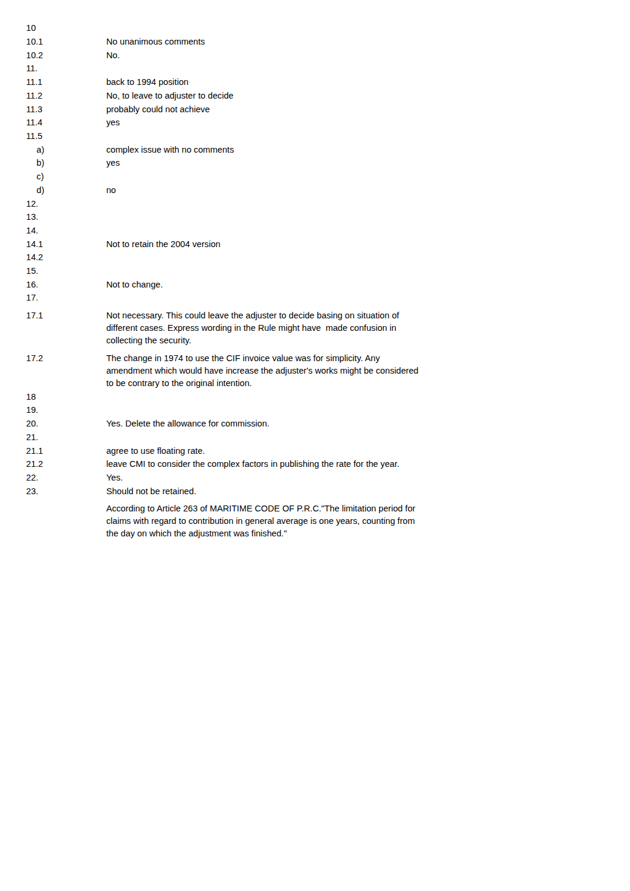| 10 | |
| 10.1 | No unanimous comments |
| 10.2 | No. |
| 11. | |
| 11.1 | back to 1994 position |
| 11.2 | No, to leave to adjuster to decide |
| 11.3 | probably could not achieve |
| 11.4 | yes |
| 11.5 | |
| a) | complex issue with no comments |
| b) | yes |
| c) | |
| d) | no |
| 12. | |
| 13. | |
| 14. | |
| 14.1 | Not to retain the 2004 version |
| 14.2 | |
| 15. | |
| 16. | Not to change. |
| 17. | |
| 17.1 | Not necessary. This could leave the adjuster to decide basing on situation of different cases. Express wording in the Rule might have made confusion in collecting the security. |
| 17.2 | The change in 1974 to use the CIF invoice value was for simplicity. Any amendment which would have increase the adjuster's works might be considered to be contrary to the original intention. |
| 18 | |
| 19. | |
| 20. | Yes. Delete the allowance for commission. |
| 21. | |
| 21.1 | agree to use floating rate. |
| 21.2 | leave CMI to consider the complex factors in publishing the rate for the year. |
| 22. | Yes. |
| 23. | Should not be retained. |
| | According to Article 263 of MARITIME CODE OF P.R.C."The limitation period for claims with regard to contribution in general average is one years, counting from the day on which the adjustment was finished." |